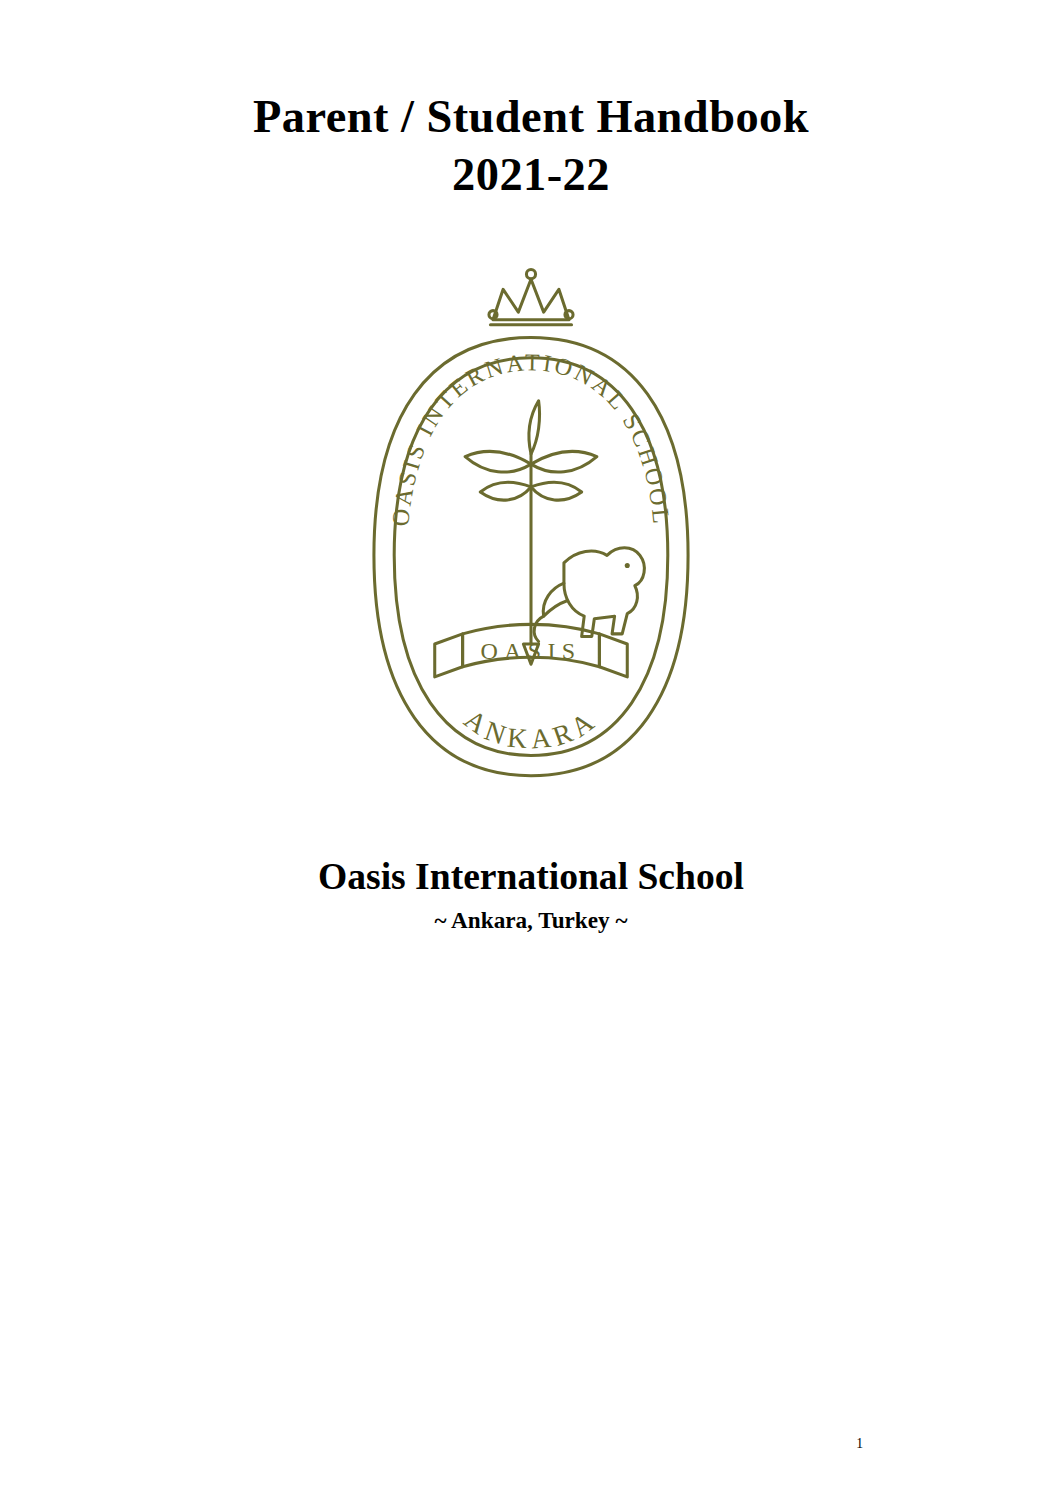Parent / Student Handbook
2021-22
Oasis International School Ankara crest OASIS INTERNATIONAL SCHOOL ANKARA OASIS
Oasis International School
~ Ankara, Turkey ~
1